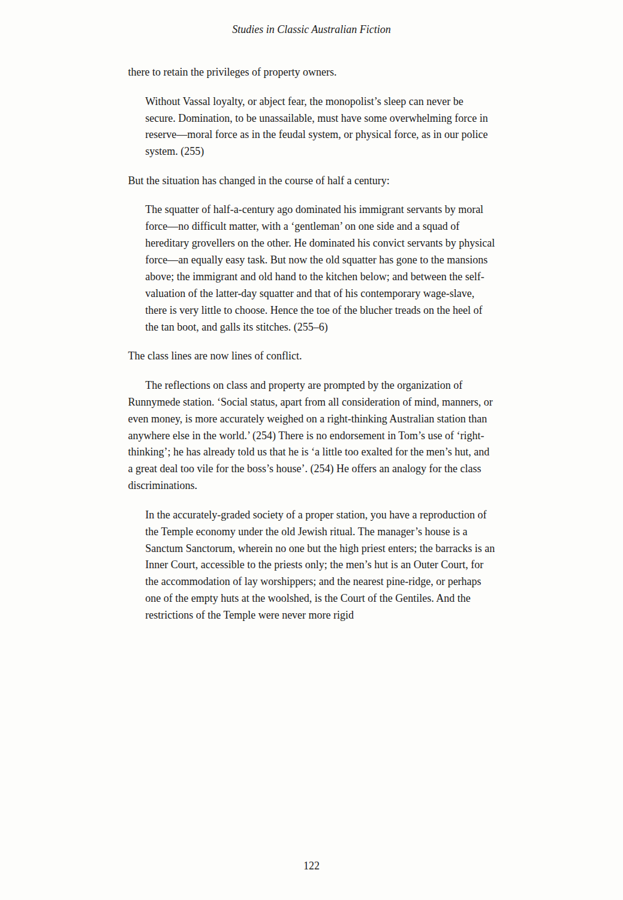Studies in Classic Australian Fiction
there to retain the privileges of property owners.
Without Vassal loyalty, or abject fear, the monopolist’s sleep can never be secure. Domination, to be unassailable, must have some overwhelming force in reserve—moral force as in the feudal system, or physical force, as in our police system. (255)
But the situation has changed in the course of half a century:
The squatter of half-a-century ago dominated his immigrant servants by moral force—no difficult matter, with a ‘gentleman’ on one side and a squad of hereditary grovellers on the other. He dominated his convict servants by physical force—an equally easy task. But now the old squatter has gone to the mansions above; the immigrant and old hand to the kitchen below; and between the self-valuation of the latter-day squatter and that of his contemporary wage-slave, there is very little to choose. Hence the toe of the blucher treads on the heel of the tan boot, and galls its stitches. (255–6)
The class lines are now lines of conflict.
The reflections on class and property are prompted by the organization of Runnymede station. ‘Social status, apart from all consideration of mind, manners, or even money, is more accurately weighed on a right-thinking Australian station than anywhere else in the world.’ (254) There is no endorsement in Tom’s use of ‘right-thinking’; he has already told us that he is ‘a little too exalted for the men’s hut, and a great deal too vile for the boss’s house’. (254) He offers an analogy for the class discriminations.
In the accurately-graded society of a proper station, you have a reproduction of the Temple economy under the old Jewish ritual. The manager’s house is a Sanctum Sanctorum, wherein no one but the high priest enters; the barracks is an Inner Court, accessible to the priests only; the men’s hut is an Outer Court, for the accommodation of lay worshippers; and the nearest pine-ridge, or perhaps one of the empty huts at the woolshed, is the Court of the Gentiles. And the restrictions of the Temple were never more rigid
122